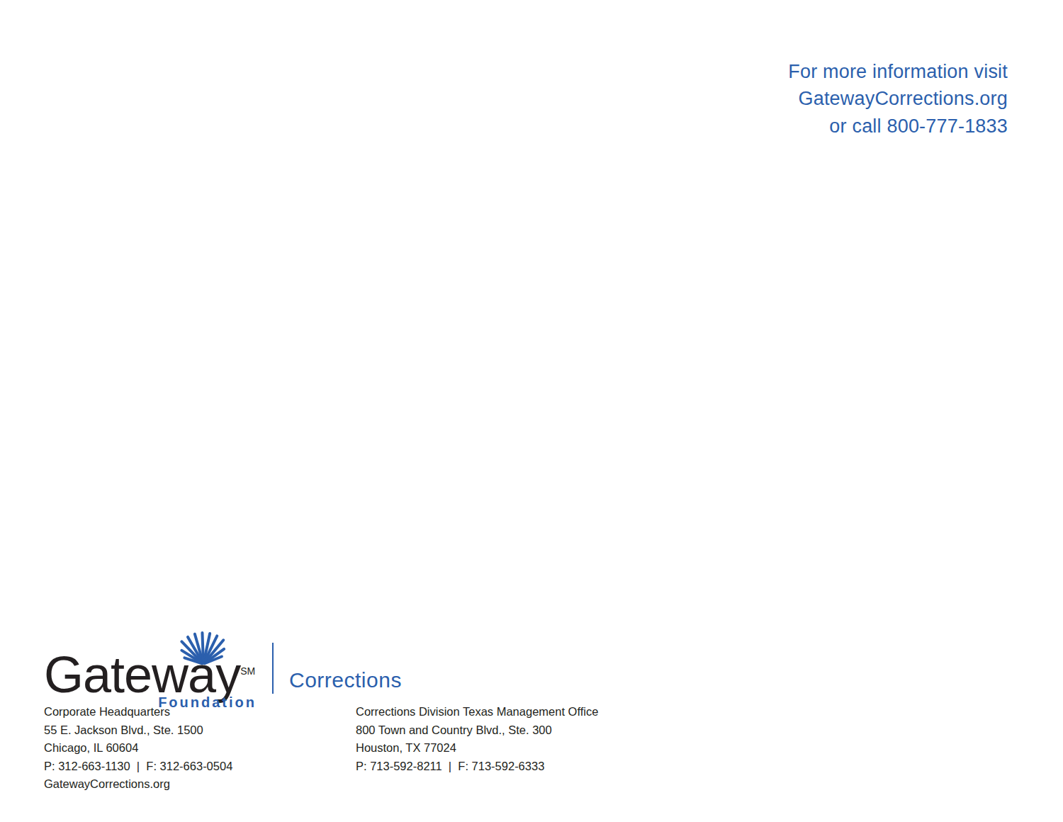For more information visit GatewayCorrections.org or call 800-777-1833
GatewaySM
Foundation
Corrections
Corporate Headquarters
55 E. Jackson Blvd., Ste. 1500
Chicago, IL 60604
P: 312-663-1130 | F: 312-663-0504
GatewayCorrections.org
Corrections Division Texas Management Office
800 Town and Country Blvd., Ste. 300
Houston, TX 77024
P: 713-592-8211 | F: 713-592-6333